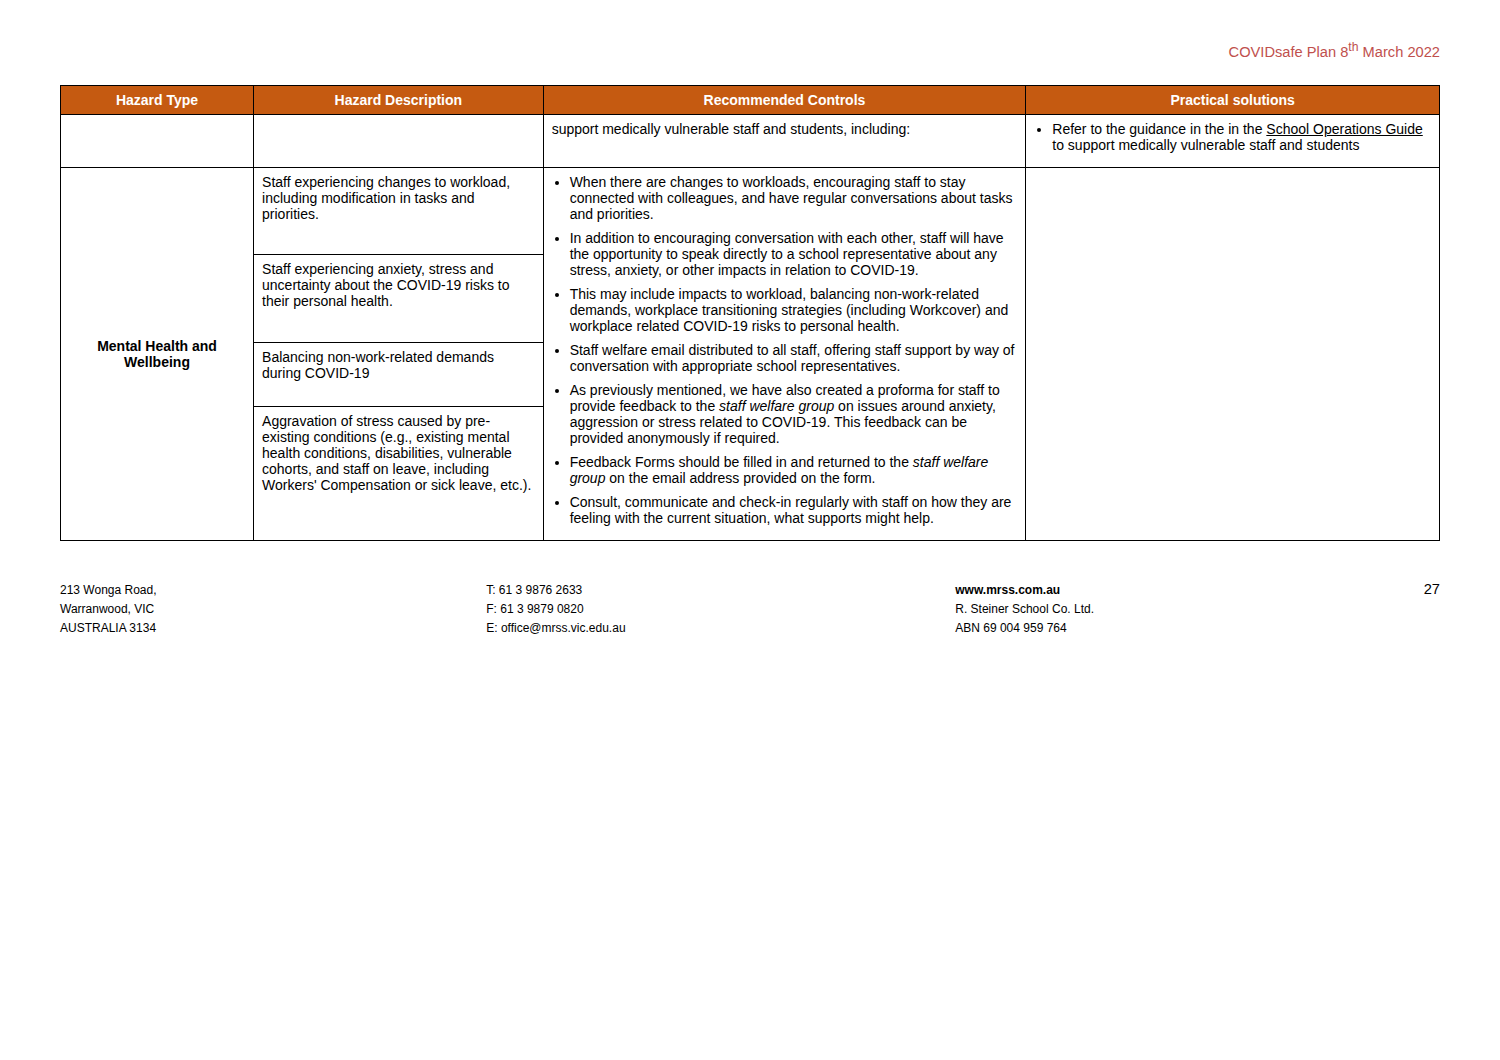COVIDsafe Plan 8th March 2022
| Hazard Type | Hazard Description | Recommended Controls | Practical solutions |
| --- | --- | --- | --- |
| | | support medically vulnerable staff and students, including: | Refer to the guidance in the in the School Operations Guide to support medically vulnerable staff and students |
| Mental Health and Wellbeing | Staff experiencing changes to workload, including modification in tasks and priorities. | When there are changes to workloads, encouraging staff to stay connected with colleagues, and have regular conversations about tasks and priorities. In addition to encouraging conversation with each other, staff will have the opportunity to speak directly to a school representative about any stress, anxiety, or other impacts in relation to COVID-19. This may include impacts to workload, balancing non-work-related demands, workplace transitioning strategies (including Workcover) and workplace related COVID-19 risks to personal health. Staff welfare email distributed to all staff, offering staff support by way of conversation with appropriate school representatives. As previously mentioned, we have also created a proforma for staff to provide feedback to the staff welfare group on issues around anxiety, aggression or stress related to COVID-19. This feedback can be provided anonymously if required. Feedback Forms should be filled in and returned to the staff welfare group on the email address provided on the form. Consult, communicate and check-in regularly with staff on how they are feeling with the current situation, what supports might help. | |
| Staff experiencing anxiety, stress and uncertainty about the COVID-19 risks to their personal health. |
| Balancing non-work-related demands during COVID-19 |
| Aggravation of stress caused by pre-existing conditions (e.g., existing mental health conditions, disabilities, vulnerable cohorts, and staff on leave, including Workers' Compensation or sick leave, etc.). |
213 Wonga Road,
Warranwood, VIC
AUSTRALIA 3134
T: 61 3 9876 2633
F: 61 3 9879 0820
E: office@mrss.vic.edu.au
www.mrss.com.au
R. Steiner School Co. Ltd.
ABN 69 004 959 764
27